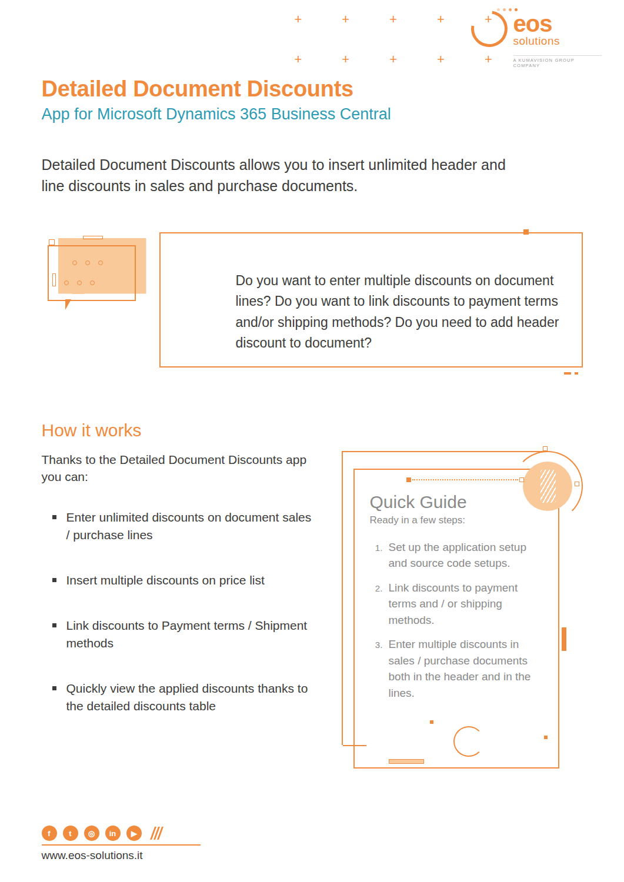+++++
+++++
eos
solutions
A KUMAVISION GROUP COMPANY
eos solutions — a KUMAVISION Group company
Detailed Document Discounts
App for Microsoft Dynamics 365 Business Central
Detailed Document Discounts allows you to insert unlimited header and line discounts in sales and purchase documents.
Do you want to enter multiple discounts on document lines? Do you want to link discounts to payment terms and/or shipping methods? Do you need to add header discount to document?
How it works
Thanks to the Detailed Document Discounts app you can:
Enter unlimited discounts on document sales / purchase lines
Insert multiple discounts on price list
Link discounts to Payment terms / Shipment methods
Quickly view the applied discounts thanks to the detailed discounts table
Quick Guide
Ready in a few steps:
Set up the application setup and source code setups.
Link discounts to payment terms and / or shipping methods.
Enter multiple discounts in sales / purchase documents both in the header and in the lines.
f t ◎ in ▶
www.eos-solutions.it